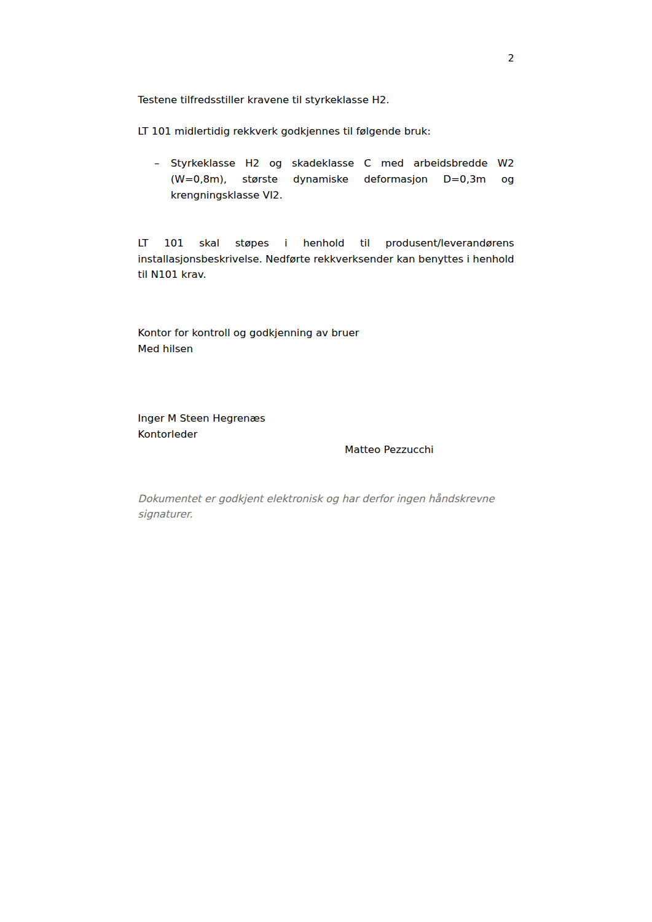2
Testene tilfredsstiller kravene til styrkeklasse H2.
LT 101 midlertidig rekkverk godkjennes til følgende bruk:
Styrkeklasse H2 og skadeklasse C med arbeidsbredde W2 (W=0,8m), største dynamiske deformasjon D=0,3m og krengningsklasse VI2.
LT 101 skal støpes i henhold til produsent/leverandørens installasjonsbeskrivelse. Nedførte rekkverksender kan benyttes i henhold til N101 krav.
Kontor for kontroll og godkjenning av bruer
Med hilsen
Inger M Steen Hegrenæs
Kontorleder
Matteo Pezzucchi
Dokumentet er godkjent elektronisk og har derfor ingen håndskrevne signaturer.